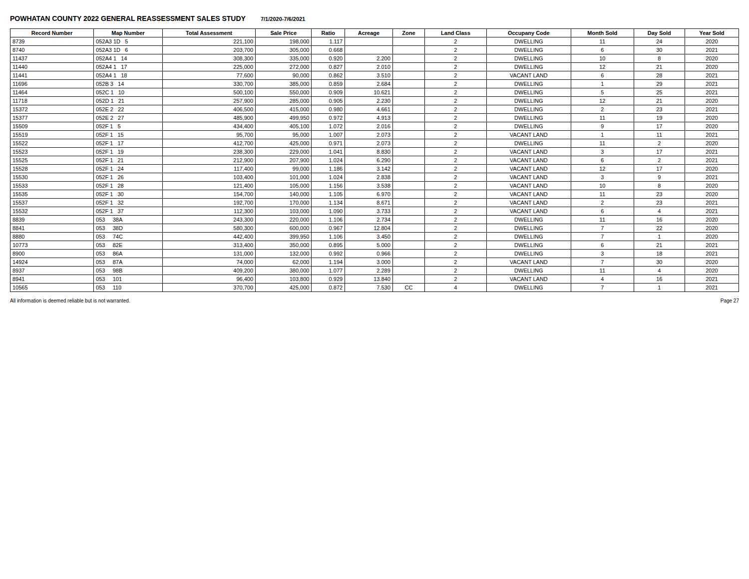POWHATAN COUNTY 2022 GENERAL REASSESSMENT SALES STUDY
7/1/2020-7/6/2021
| Record Number | Map Number | Total Assessment | Sale Price | Ratio | Acreage | Zone | Land Class | Occupany Code | Month Sold | Day Sold | Year Sold |
| --- | --- | --- | --- | --- | --- | --- | --- | --- | --- | --- | --- |
| 8739 | 052A3 1D 5 | 221,100 | 198,000 | 1.117 | | | 2 | DWELLING | 11 | 24 | 2020 |
| 8740 | 052A3 1D 6 | 203,700 | 305,000 | 0.668 | | | 2 | DWELLING | 6 | 30 | 2021 |
| 11437 | 052A4 1 14 | 308,300 | 335,000 | 0.920 | 2.200 | | 2 | DWELLING | 10 | 8 | 2020 |
| 11440 | 052A4 1 17 | 225,000 | 272,000 | 0.827 | 2.010 | | 2 | DWELLING | 12 | 21 | 2020 |
| 11441 | 052A4 1 18 | 77,600 | 90,000 | 0.862 | 3.510 | | 2 | VACANT LAND | 6 | 28 | 2021 |
| 11696 | 052B 3 14 | 330,700 | 385,000 | 0.859 | 2.684 | | 2 | DWELLING | 1 | 29 | 2021 |
| 11464 | 052C 1 10 | 500,100 | 550,000 | 0.909 | 10.621 | | 2 | DWELLING | 5 | 25 | 2021 |
| 11718 | 052D 1 21 | 257,900 | 285,000 | 0.905 | 2.230 | | 2 | DWELLING | 12 | 21 | 2020 |
| 15372 | 052E 2 22 | 406,500 | 415,000 | 0.980 | 4.661 | | 2 | DWELLING | 2 | 23 | 2021 |
| 15377 | 052E 2 27 | 485,900 | 499,950 | 0.972 | 4.913 | | 2 | DWELLING | 11 | 19 | 2020 |
| 15509 | 052F 1 5 | 434,400 | 405,100 | 1.072 | 2.016 | | 2 | DWELLING | 9 | 17 | 2020 |
| 15519 | 052F 1 15 | 95,700 | 95,000 | 1.007 | 2.073 | | 2 | VACANT LAND | 1 | 11 | 2021 |
| 15522 | 052F 1 17 | 412,700 | 425,000 | 0.971 | 2.073 | | 2 | DWELLING | 11 | 2 | 2020 |
| 15523 | 052F 1 19 | 238,300 | 229,000 | 1.041 | 8.830 | | 2 | VACANT LAND | 3 | 17 | 2021 |
| 15525 | 052F 1 21 | 212,900 | 207,900 | 1.024 | 6.290 | | 2 | VACANT LAND | 6 | 2 | 2021 |
| 15528 | 052F 1 24 | 117,400 | 99,000 | 1.186 | 3.142 | | 2 | VACANT LAND | 12 | 17 | 2020 |
| 15530 | 052F 1 26 | 103,400 | 101,000 | 1.024 | 2.838 | | 2 | VACANT LAND | 3 | 9 | 2021 |
| 15533 | 052F 1 28 | 121,400 | 105,000 | 1.156 | 3.538 | | 2 | VACANT LAND | 10 | 8 | 2020 |
| 15535 | 052F 1 30 | 154,700 | 140,000 | 1.105 | 6.970 | | 2 | VACANT LAND | 11 | 23 | 2020 |
| 15537 | 052F 1 32 | 192,700 | 170,000 | 1.134 | 8.671 | | 2 | VACANT LAND | 2 | 23 | 2021 |
| 15532 | 052F 1 37 | 112,300 | 103,000 | 1.090 | 3.733 | | 2 | VACANT LAND | 6 | 4 | 2021 |
| 8839 | 053 38A | 243,300 | 220,000 | 1.106 | 2.734 | | 2 | DWELLING | 11 | 16 | 2020 |
| 8841 | 053 38D | 580,300 | 600,000 | 0.967 | 12.804 | | 2 | DWELLING | 7 | 22 | 2020 |
| 8880 | 053 74C | 442,400 | 399,950 | 1.106 | 3.450 | | 2 | DWELLING | 7 | 1 | 2020 |
| 10773 | 053 82E | 313,400 | 350,000 | 0.895 | 5.000 | | 2 | DWELLING | 6 | 21 | 2021 |
| 8900 | 053 86A | 131,000 | 132,000 | 0.992 | 0.966 | | 2 | DWELLING | 3 | 18 | 2021 |
| 14924 | 053 87A | 74,000 | 62,000 | 1.194 | 3.000 | | 2 | VACANT LAND | 7 | 30 | 2020 |
| 8937 | 053 98B | 409,200 | 380,000 | 1.077 | 2.289 | | 2 | DWELLING | 11 | 4 | 2020 |
| 8941 | 053 101 | 96,400 | 103,800 | 0.929 | 13.840 | | 2 | VACANT LAND | 4 | 16 | 2021 |
| 10565 | 053 110 | 370,700 | 425,000 | 0.872 | 7.530 | CC | 4 | DWELLING | 7 | 1 | 2021 |
All information is deemed reliable but is not warranted. Page 27